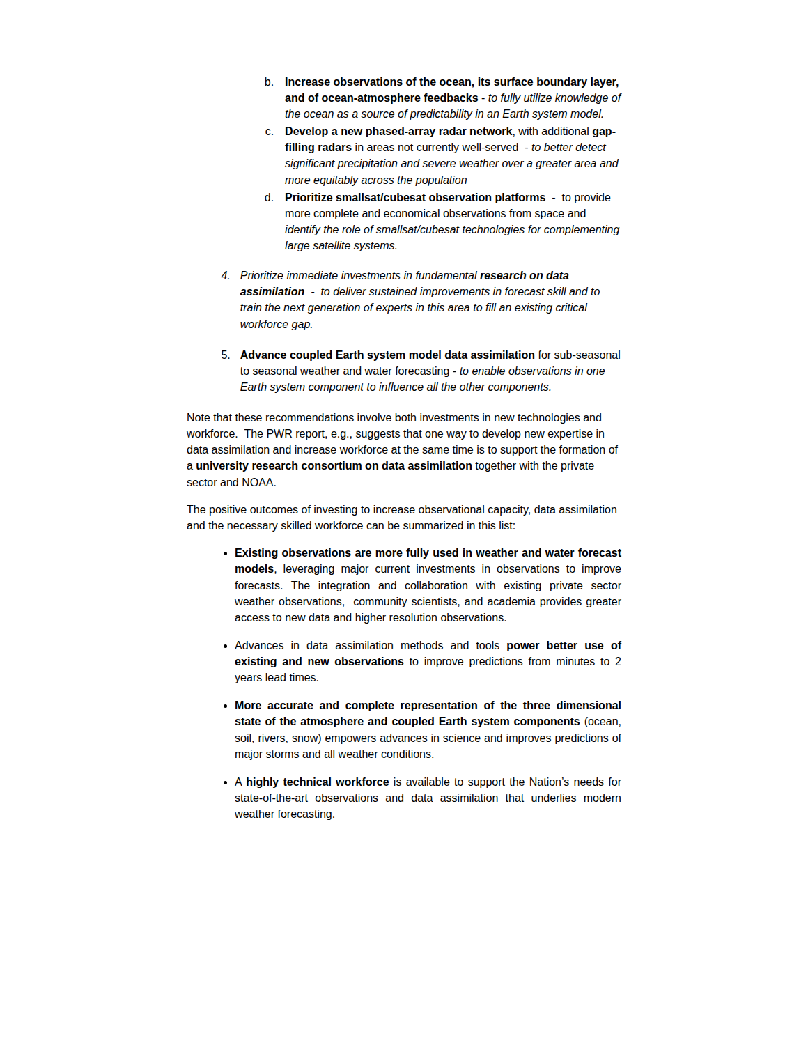Increase observations of the ocean, its surface boundary layer, and of ocean-atmosphere feedbacks - to fully utilize knowledge of the ocean as a source of predictability in an Earth system model.
Develop a new phased-array radar network, with additional gap-filling radars in areas not currently well-served - to better detect significant precipitation and severe weather over a greater area and more equitably across the population
Prioritize smallsat/cubesat observation platforms - to provide more complete and economical observations from space and identify the role of smallsat/cubesat technologies for complementing large satellite systems.
Prioritize immediate investments in fundamental research on data assimilation - to deliver sustained improvements in forecast skill and to train the next generation of experts in this area to fill an existing critical workforce gap.
Advance coupled Earth system model data assimilation for sub-seasonal to seasonal weather and water forecasting - to enable observations in one Earth system component to influence all the other components.
Note that these recommendations involve both investments in new technologies and workforce. The PWR report, e.g., suggests that one way to develop new expertise in data assimilation and increase workforce at the same time is to support the formation of a university research consortium on data assimilation together with the private sector and NOAA.
The positive outcomes of investing to increase observational capacity, data assimilation and the necessary skilled workforce can be summarized in this list:
Existing observations are more fully used in weather and water forecast models, leveraging major current investments in observations to improve forecasts. The integration and collaboration with existing private sector weather observations, community scientists, and academia provides greater access to new data and higher resolution observations.
Advances in data assimilation methods and tools power better use of existing and new observations to improve predictions from minutes to 2 years lead times.
More accurate and complete representation of the three dimensional state of the atmosphere and coupled Earth system components (ocean, soil, rivers, snow) empowers advances in science and improves predictions of major storms and all weather conditions.
A highly technical workforce is available to support the Nation’s needs for state-of-the-art observations and data assimilation that underlies modern weather forecasting.